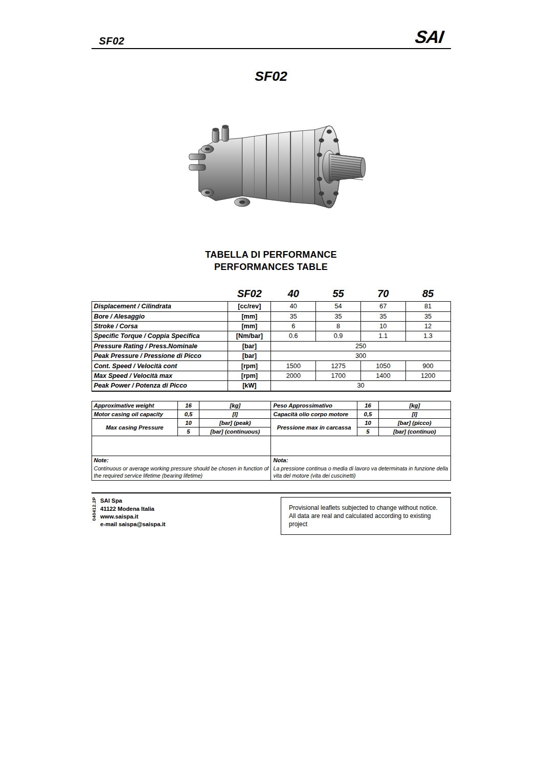SF02
SAI
SF02
TABELLA DI PERFORMANCE
PERFORMANCES TABLE
| | SF02 | 40 | 55 | 70 | 85 |
| Displacement / Cilindrata | [cc/rev] | 40 | 54 | 67 | 81 |
| Bore / Alesaggio | [mm] | 35 | 35 | 35 | 35 |
| Stroke / Corsa | [mm] | 6 | 8 | 10 | 12 |
| Specific Torque / Coppia Specifica | [Nm/bar] | 0.6 | 0.9 | 1.1 | 1.3 |
| Pressure Rating / Press.Nominale | [bar] | 250 |
| Peak Pressure / Pressione di Picco | [bar] | 300 |
| Cont. Speed / Velocità cont | [rpm] | 1500 | 1275 | 1050 | 900 |
| Max Speed / Velocità max | [rpm] | 2000 | 1700 | 1400 | 1200 |
| Peak Power / Potenza di Picco | [kW] | 30 |
| Approximative weight | 16 | [kg] | Peso Approssimativo | 16 | [kg] |
| Motor casing oil capacity | 0,5 | [l] | Capacità olio corpo motore | 0,5 | [l] |
| Max casing Pressure | 10 | [bar] (peak) | Pressione max in carcassa | 10 | [bar] (picco) |
| 5 | [bar] (continuous) | 5 | [bar] (continuo) |
| Note: | Nota: |
| Continuous or average working pressure should be chosen in function of the required service lifetime (bearing lifetime) | La pressione continua o media di lavoro va determinata in funzione della vita del motore (vita dei cuscinetti) |
040412.2P
SAI Spa
41122 Modena Italia
www.saispa.it
e-mail saispa@saispa.it
Provisional leaflets subjected to change without notice. All data are real and calculated according to existing project